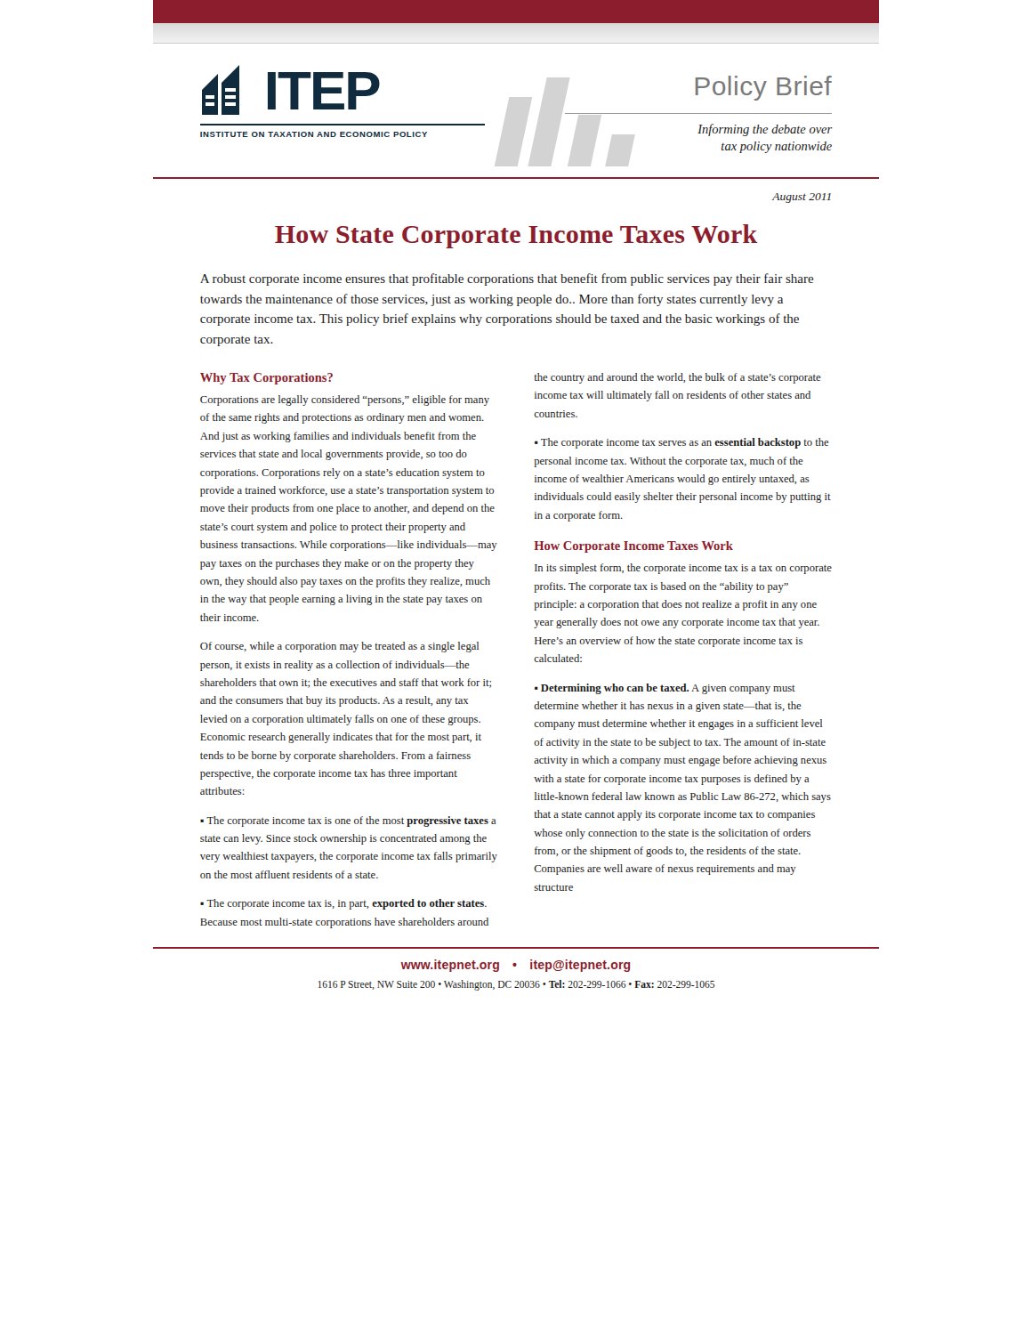ITEP
INSTITUTE ON TAXATION AND ECONOMIC POLICY
Policy Brief
Informing the debate over
tax policy nationwide
August 2011
How State Corporate Income Taxes Work
A robust corporate income ensures that profitable corporations that benefit from public services pay their fair share towards the maintenance of those services, just as working people do.. More than forty states currently levy a corporate income tax. This policy brief explains why corporations should be taxed and the basic workings of the corporate tax.
Why Tax Corporations?
Corporations are legally considered “persons,” eligible for many of the same rights and protections as ordinary men and women. And just as working families and individuals benefit from the services that state and local governments provide, so too do corporations. Corporations rely on a state’s education system to provide a trained workforce, use a state’s transportation system to move their products from one place to another, and depend on the state’s court system and police to protect their property and business transactions. While corporations—like individuals—may pay taxes on the purchases they make or on the property they own, they should also pay taxes on the profits they realize, much in the way that people earning a living in the state pay taxes on their income.
Of course, while a corporation may be treated as a single legal person, it exists in reality as a collection of individuals—the shareholders that own it; the executives and staff that work for it; and the consumers that buy its products. As a result, any tax levied on a corporation ultimately falls on one of these groups. Economic research generally indicates that for the most part, it tends to be borne by corporate shareholders. From a fairness perspective, the corporate income tax has three important attributes:
The corporate income tax is one of the most progressive taxes a state can levy. Since stock ownership is concentrated among the very wealthiest taxpayers, the corporate income tax falls primarily on the most affluent residents of a state.
The corporate income tax is, in part, exported to other states. Because most multi-state corporations have shareholders around the country and around the world, the bulk of a state’s corporate income tax will ultimately fall on residents of other states and countries.
The corporate income tax serves as an essential backstop to the personal income tax. Without the corporate tax, much of the income of wealthier Americans would go entirely untaxed, as individuals could easily shelter their personal income by putting it in a corporate form.
How Corporate Income Taxes Work
In its simplest form, the corporate income tax is a tax on corporate profits. The corporate tax is based on the “ability to pay” principle: a corporation that does not realize a profit in any one year generally does not owe any corporate income tax that year. Here’s an overview of how the state corporate income tax is calculated:
Determining who can be taxed. A given company must determine whether it has nexus in a given state—that is, the company must determine whether it engages in a sufficient level of activity in the state to be subject to tax. The amount of in-state activity in which a company must engage before achieving nexus with a state for corporate income tax purposes is defined by a little-known federal law known as Public Law 86-272, which says that a state cannot apply its corporate income tax to companies whose only connection to the state is the solicitation of orders from, or the shipment of goods to, the residents of the state. Companies are well aware of nexus requirements and may structure
www.itepnet.org • itep@itepnet.org
1616 P Street, NW Suite 200 • Washington, DC 20036 • Tel: 202-299-1066 • Fax: 202-299-1065